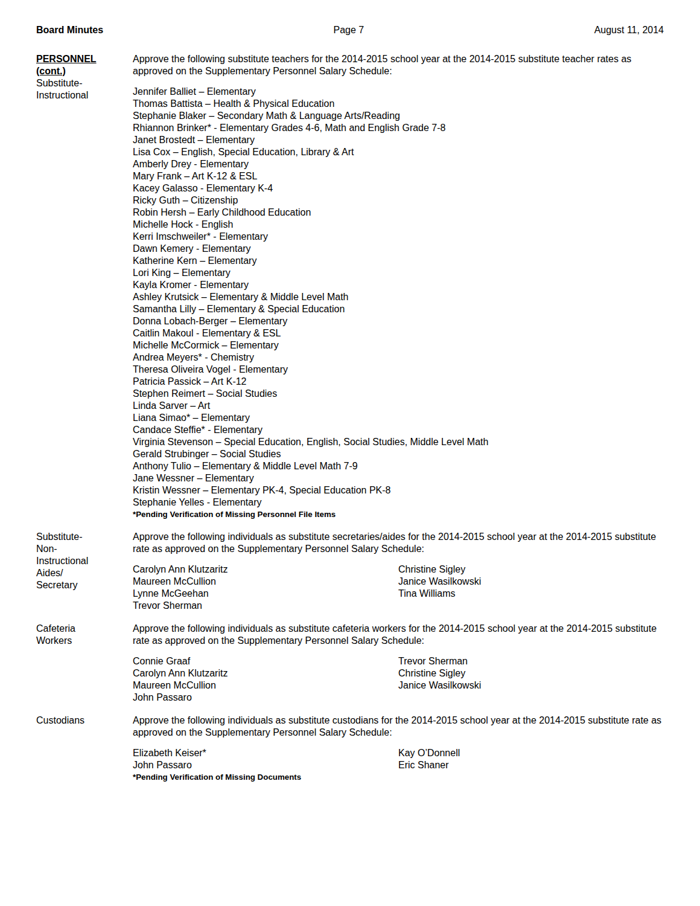Board Minutes
Page 7
August 11, 2014
PERSONNEL (cont.)
Substitute-
Instructional
Approve the following substitute teachers for the 2014-2015 school year at the 2014-2015 substitute teacher rates as approved on the Supplementary Personnel Salary Schedule:
Jennifer Balliet – Elementary
Thomas Battista – Health & Physical Education
Stephanie Blaker – Secondary Math & Language Arts/Reading
Rhiannon Brinker* - Elementary Grades 4-6, Math and English Grade 7-8
Janet Brostedt – Elementary
Lisa Cox – English, Special Education, Library & Art
Amberly Drey - Elementary
Mary Frank – Art K-12 & ESL
Kacey Galasso - Elementary K-4
Ricky Guth – Citizenship
Robin Hersh – Early Childhood Education
Michelle Hock - English
Kerri Imschweiler* - Elementary
Dawn Kemery - Elementary
Katherine Kern – Elementary
Lori King – Elementary
Kayla Kromer - Elementary
Ashley Krutsick – Elementary & Middle Level Math
Samantha Lilly – Elementary & Special Education
Donna Lobach-Berger – Elementary
Caitlin Makoul - Elementary & ESL
Michelle McCormick – Elementary
Andrea Meyers* - Chemistry
Theresa Oliveira Vogel - Elementary
Patricia Passick – Art K-12
Stephen Reimert – Social Studies
Linda Sarver – Art
Liana Simao* – Elementary
Candace Steffie* - Elementary
Virginia Stevenson – Special Education, English, Social Studies, Middle Level Math
Gerald Strubinger – Social Studies
Anthony Tulio – Elementary & Middle Level Math 7-9
Jane Wessner – Elementary
Kristin Wessner – Elementary PK-4, Special Education PK-8
Stephanie Yelles - Elementary
*Pending Verification of Missing Personnel File Items
Substitute-
Non-
Instructional
Aides/
Secretary
Approve the following individuals as substitute secretaries/aides for the 2014-2015 school year at the 2014-2015 substitute rate as approved on the Supplementary Personnel Salary Schedule:
Carolyn Ann Klutzaritz
Maureen McCullion
Lynne McGeehan
Trevor Sherman
Christine Sigley
Janice Wasilkowski
Tina Williams
Cafeteria
Workers
Approve the following individuals as substitute cafeteria workers for the 2014-2015 school year at the 2014-2015 substitute rate as approved on the Supplementary Personnel Salary Schedule:
Connie Graaf
Carolyn Ann Klutzaritz
Maureen McCullion
John Passaro
Trevor Sherman
Christine Sigley
Janice Wasilkowski
Custodians
Approve the following individuals as substitute custodians for the 2014-2015 school year at the 2014-2015 substitute rate as approved on the Supplementary Personnel Salary Schedule:
Elizabeth Keiser*
John Passaro
Kay O’Donnell
Eric Shaner
*Pending Verification of Missing Documents